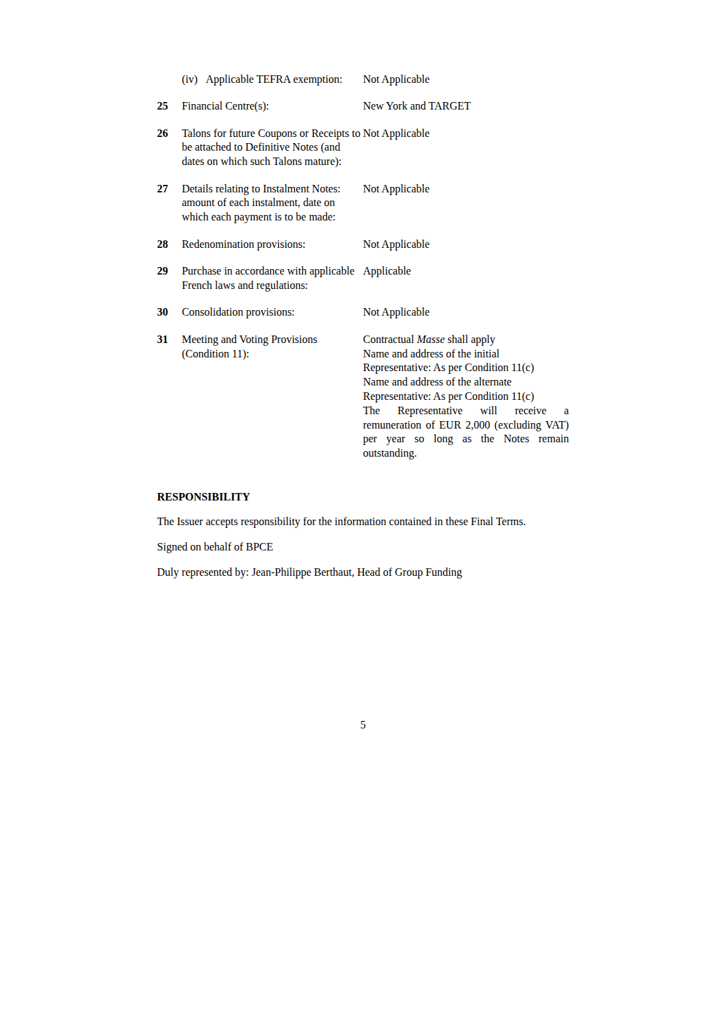| | (iv) Applicable TEFRA exemption: | Not Applicable |
| 25 | Financial Centre(s): | New York and TARGET |
| 26 | Talons for future Coupons or Receipts to be attached to Definitive Notes (and dates on which such Talons mature): | Not Applicable |
| 27 | Details relating to Instalment Notes: amount of each instalment, date on which each payment is to be made: | Not Applicable |
| 28 | Redenomination provisions: | Not Applicable |
| 29 | Purchase in accordance with applicable French laws and regulations: | Applicable |
| 30 | Consolidation provisions: | Not Applicable |
| 31 | Meeting and Voting Provisions (Condition 11): | Contractual Masse shall apply Name and address of the initial Representative: As per Condition 11(c) Name and address of the alternate Representative: As per Condition 11(c) The Representative will receive a remuneration of EUR 2,000 (excluding VAT) per year so long as the Notes remain outstanding. |
RESPONSIBILITY
The Issuer accepts responsibility for the information contained in these Final Terms.
Signed on behalf of BPCE
Duly represented by: Jean-Philippe Berthaut, Head of Group Funding
5